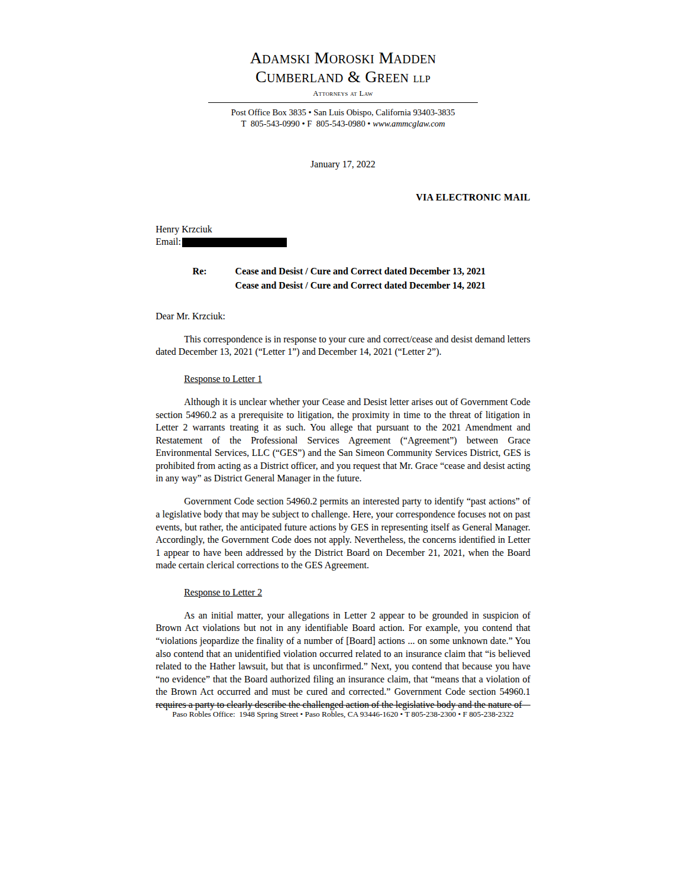Adamski Moroski Madden Cumberland & Green LLP
Attorneys at Law
Post Office Box 3835 • San Luis Obispo, California 93403-3835
T 805-543-0990 • F 805-543-0980 • www.ammcglaw.com
January 17, 2022
VIA ELECTRONIC MAIL
Henry Krzciuk
Email:
Re:
Cease and Desist / Cure and Correct dated December 13, 2021
Cease and Desist / Cure and Correct dated December 14, 2021
Dear Mr. Krzciuk:
This correspondence is in response to your cure and correct/cease and desist demand letters dated December 13, 2021 (“Letter 1”) and December 14, 2021 (“Letter 2”).
Response to Letter 1
Although it is unclear whether your Cease and Desist letter arises out of Government Code section 54960.2 as a prerequisite to litigation, the proximity in time to the threat of litigation in Letter 2 warrants treating it as such. You allege that pursuant to the 2021 Amendment and Restatement of the Professional Services Agreement (“Agreement”) between Grace Environmental Services, LLC (“GES”) and the San Simeon Community Services District, GES is prohibited from acting as a District officer, and you request that Mr. Grace “cease and desist acting in any way” as District General Manager in the future.
Government Code section 54960.2 permits an interested party to identify “past actions” of a legislative body that may be subject to challenge. Here, your correspondence focuses not on past events, but rather, the anticipated future actions by GES in representing itself as General Manager. Accordingly, the Government Code does not apply. Nevertheless, the concerns identified in Letter 1 appear to have been addressed by the District Board on December 21, 2021, when the Board made certain clerical corrections to the GES Agreement.
Response to Letter 2
As an initial matter, your allegations in Letter 2 appear to be grounded in suspicion of Brown Act violations but not in any identifiable Board action. For example, you contend that “violations jeopardize the finality of a number of [Board] actions ... on some unknown date.” You also contend that an unidentified violation occurred related to an insurance claim that “is believed related to the Hather lawsuit, but that is unconfirmed.” Next, you contend that because you have “no evidence” that the Board authorized filing an insurance claim, that “means that a violation of the Brown Act occurred and must be cured and corrected.” Government Code section 54960.1 requires a party to clearly describe the challenged action of the legislative body and the nature of
Paso Robles Office: 1948 Spring Street • Paso Robles, CA 93446-1620 • T 805-238-2300 • F 805-238-2322